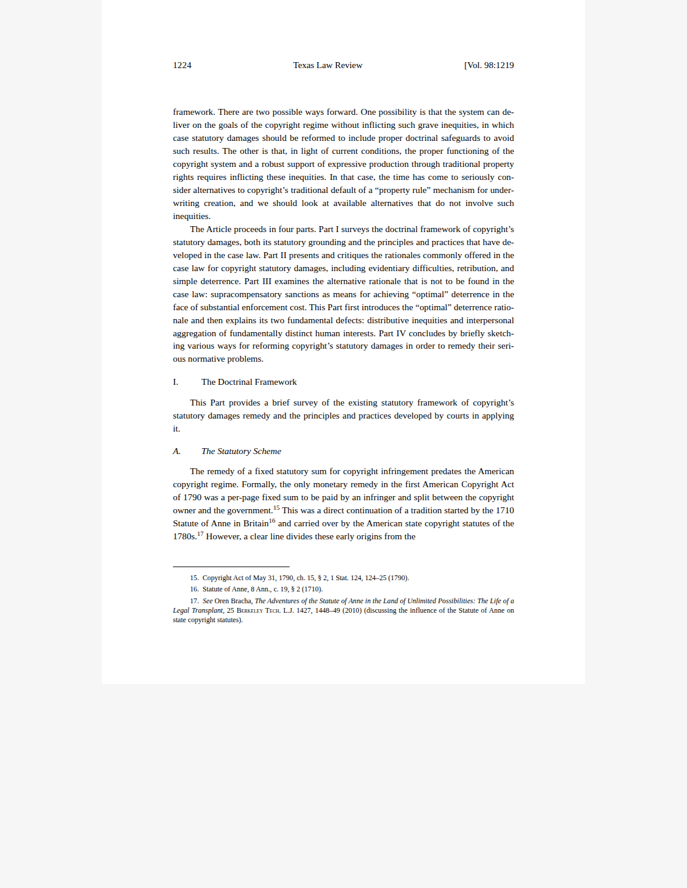1224 Texas Law Review [Vol. 98:1219
framework. There are two possible ways forward. One possibility is that the system can deliver on the goals of the copyright regime without inflicting such grave inequities, in which case statutory damages should be reformed to include proper doctrinal safeguards to avoid such results. The other is that, in light of current conditions, the proper functioning of the copyright system and a robust support of expressive production through traditional property rights requires inflicting these inequities. In that case, the time has come to seriously consider alternatives to copyright’s traditional default of a “property rule” mechanism for underwriting creation, and we should look at available alternatives that do not involve such inequities.
The Article proceeds in four parts. Part I surveys the doctrinal framework of copyright’s statutory damages, both its statutory grounding and the principles and practices that have developed in the case law. Part II presents and critiques the rationales commonly offered in the case law for copyright statutory damages, including evidentiary difficulties, retribution, and simple deterrence. Part III examines the alternative rationale that is not to be found in the case law: supracompensatory sanctions as means for achieving “optimal” deterrence in the face of substantial enforcement cost. This Part first introduces the “optimal” deterrence rationale and then explains its two fundamental defects: distributive inequities and interpersonal aggregation of fundamentally distinct human interests. Part IV concludes by briefly sketching various ways for reforming copyright’s statutory damages in order to remedy their serious normative problems.
I. The Doctrinal Framework
This Part provides a brief survey of the existing statutory framework of copyright’s statutory damages remedy and the principles and practices developed by courts in applying it.
A. The Statutory Scheme
The remedy of a fixed statutory sum for copyright infringement predates the American copyright regime. Formally, the only monetary remedy in the first American Copyright Act of 1790 was a per-page fixed sum to be paid by an infringer and split between the copyright owner and the government.15 This was a direct continuation of a tradition started by the 1710 Statute of Anne in Britain16 and carried over by the American state copyright statutes of the 1780s.17 However, a clear line divides these early origins from the
15. Copyright Act of May 31, 1790, ch. 15, § 2, 1 Stat. 124, 124–25 (1790).
16. Statute of Anne, 8 Ann., c. 19, § 2 (1710).
17. See Oren Bracha, The Adventures of the Statute of Anne in the Land of Unlimited Possibilities: The Life of a Legal Transplant, 25 Berkeley Tech. L.J. 1427, 1448–49 (2010) (discussing the influence of the Statute of Anne on state copyright statutes).